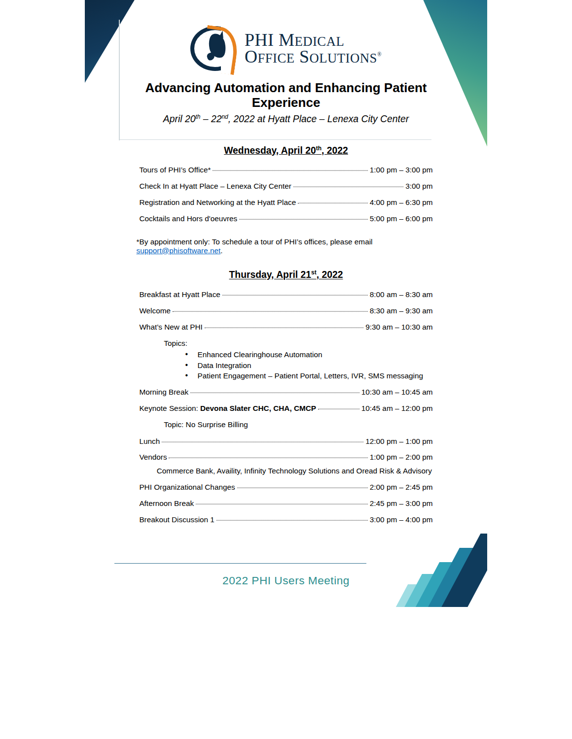PHI MEDICAL
OFFICE SOLUTIONS®
Advancing Automation and Enhancing Patient Experience
April 20th – 22nd, 2022 at Hyatt Place – Lenexa City Center
Wednesday, April 20th, 2022
Tours of PHI’s Office* 1:00 pm – 3:00 pm
Check In at Hyatt Place – Lenexa City Center 3:00 pm
Registration and Networking at the Hyatt Place 4:00 pm – 6:30 pm
Cocktails and Hors d'oeuvres 5:00 pm – 6:00 pm
*By appointment only: To schedule a tour of PHI’s offices, please email support@phisoftware.net.
Thursday, April 21st, 2022
Breakfast at Hyatt Place 8:00 am – 8:30 am
Welcome 8:30 am – 9:30 am
What’s New at PHI 9:30 am – 10:30 am
Topics:
Enhanced Clearinghouse Automation
Data Integration
Patient Engagement – Patient Portal, Letters, IVR, SMS messaging
Morning Break 10:30 am – 10:45 am
Keynote Session: Devona Slater CHC, CHA, CMCP 10:45 am – 12:00 pm
Topic: No Surprise Billing
Lunch 12:00 pm – 1:00 pm
Vendors 1:00 pm – 2:00 pm
Commerce Bank, Availity, Infinity Technology Solutions and Oread Risk & Advisory
PHI Organizational Changes 2:00 pm – 2:45 pm
Afternoon Break 2:45 pm – 3:00 pm
Breakout Discussion 1 3:00 pm – 4:00 pm
2022 PHI Users Meeting